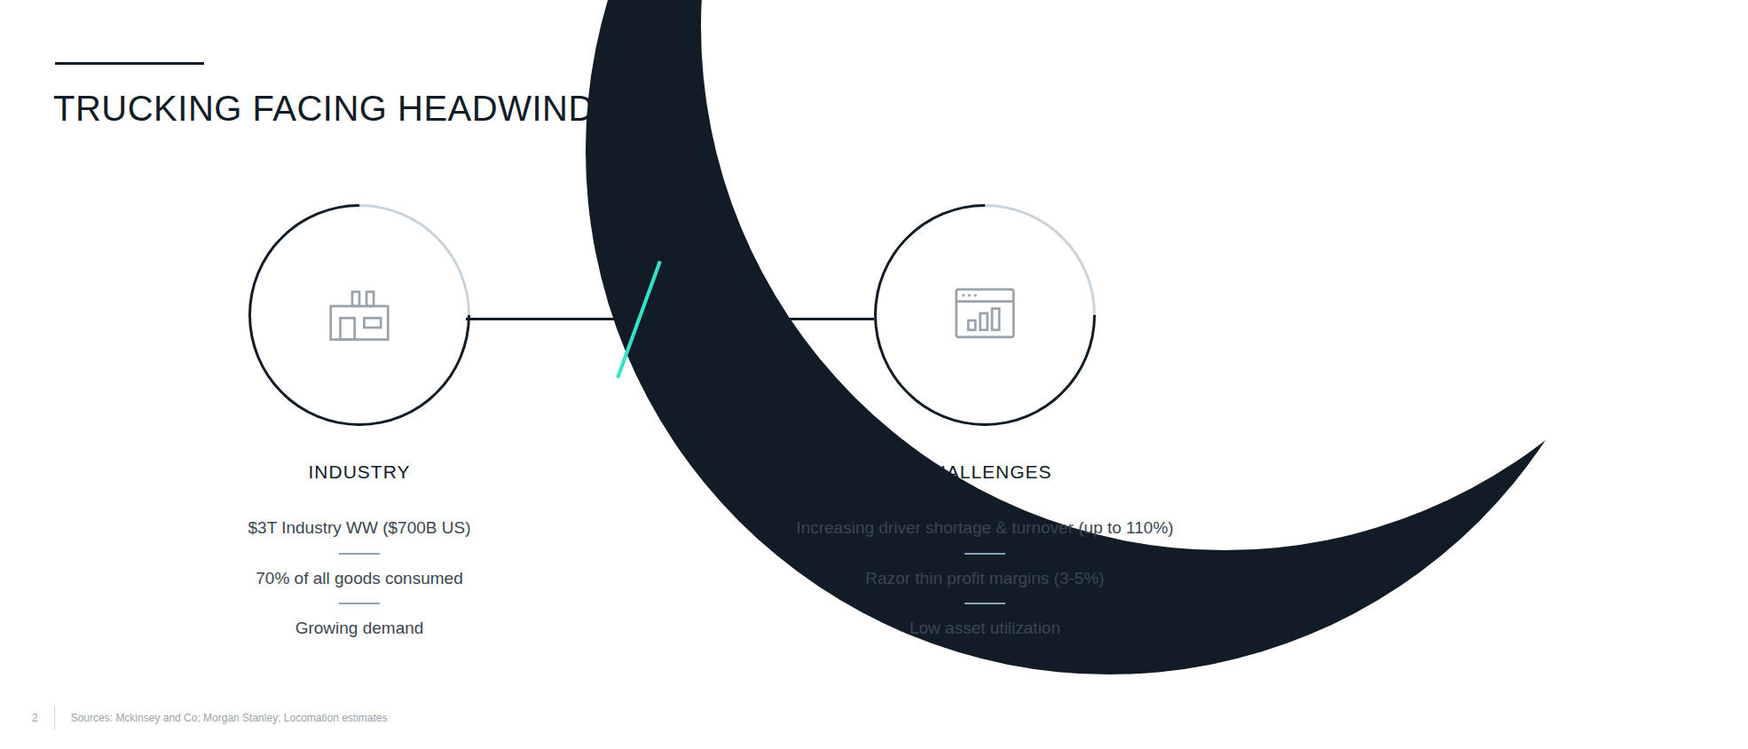TRUCKING FACING HEADWINDS
INDUSTRY
$3T Industry WW ($700B US)
70% of all goods consumed
Growing demand
CHALLENGES
Increasing driver shortage & turnover (up to 110%)
Razor thin profit margins (3-5%)
Low asset utilization
2 Sources: Mckinsey and Co; Morgan Stanley; Locomation estimates